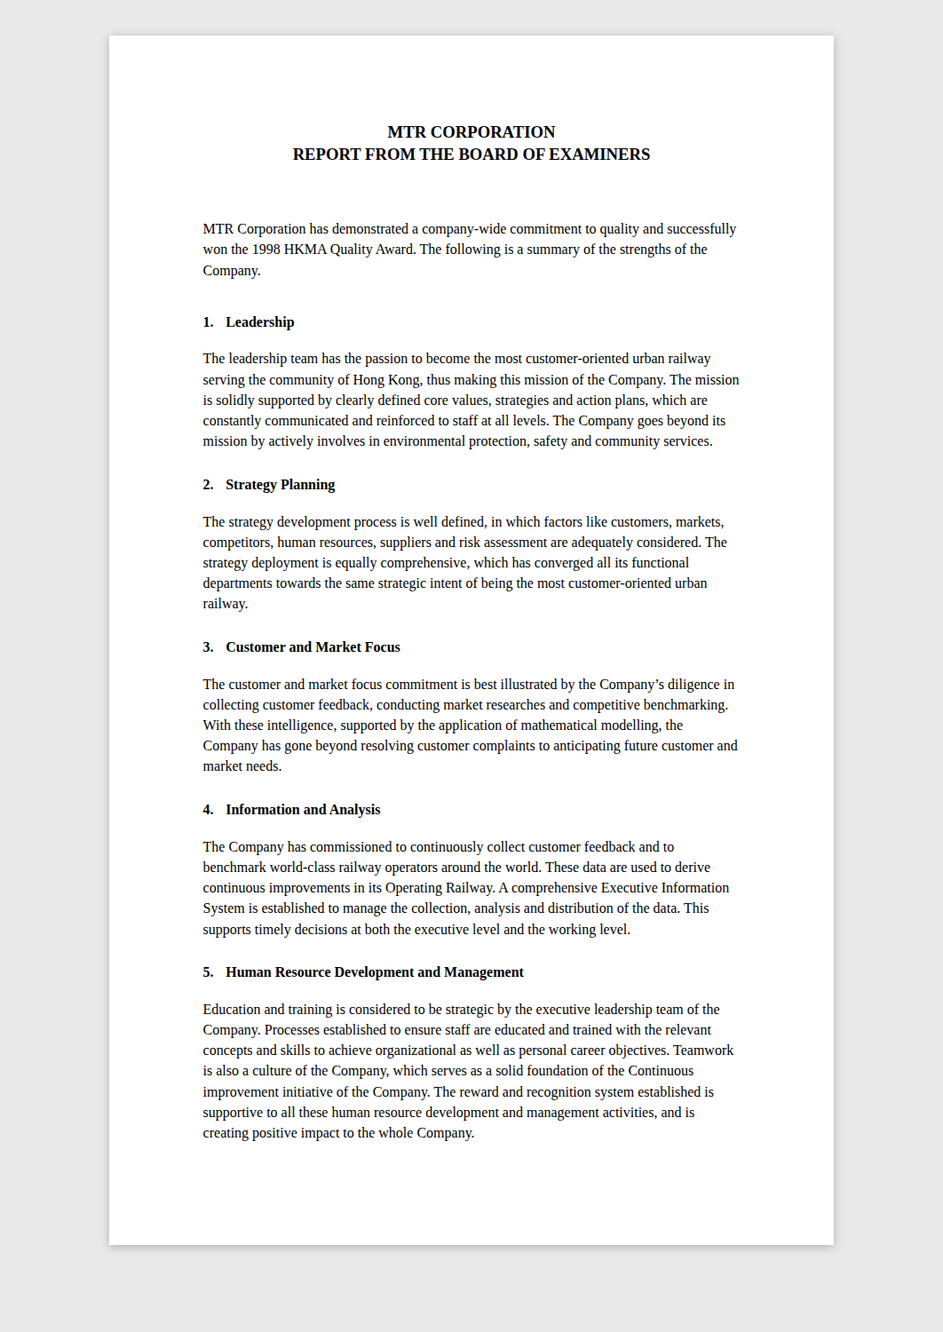MTR CORPORATION REPORT FROM THE BOARD OF EXAMINERS
MTR Corporation has demonstrated a company-wide commitment to quality and successfully won the 1998 HKMA Quality Award. The following is a summary of the strengths of the Company.
1. Leadership
The leadership team has the passion to become the most customer-oriented urban railway serving the community of Hong Kong, thus making this mission of the Company. The mission is solidly supported by clearly defined core values, strategies and action plans, which are constantly communicated and reinforced to staff at all levels. The Company goes beyond its mission by actively involves in environmental protection, safety and community services.
2. Strategy Planning
The strategy development process is well defined, in which factors like customers, markets, competitors, human resources, suppliers and risk assessment are adequately considered. The strategy deployment is equally comprehensive, which has converged all its functional departments towards the same strategic intent of being the most customer-oriented urban railway.
3. Customer and Market Focus
The customer and market focus commitment is best illustrated by the Company’s diligence in collecting customer feedback, conducting market researches and competitive benchmarking. With these intelligence, supported by the application of mathematical modelling, the Company has gone beyond resolving customer complaints to anticipating future customer and market needs.
4. Information and Analysis
The Company has commissioned to continuously collect customer feedback and to benchmark world-class railway operators around the world. These data are used to derive continuous improvements in its Operating Railway. A comprehensive Executive Information System is established to manage the collection, analysis and distribution of the data. This supports timely decisions at both the executive level and the working level.
5. Human Resource Development and Management
Education and training is considered to be strategic by the executive leadership team of the Company. Processes established to ensure staff are educated and trained with the relevant concepts and skills to achieve organizational as well as personal career objectives. Teamwork is also a culture of the Company, which serves as a solid foundation of the Continuous improvement initiative of the Company. The reward and recognition system established is supportive to all these human resource development and management activities, and is creating positive impact to the whole Company.